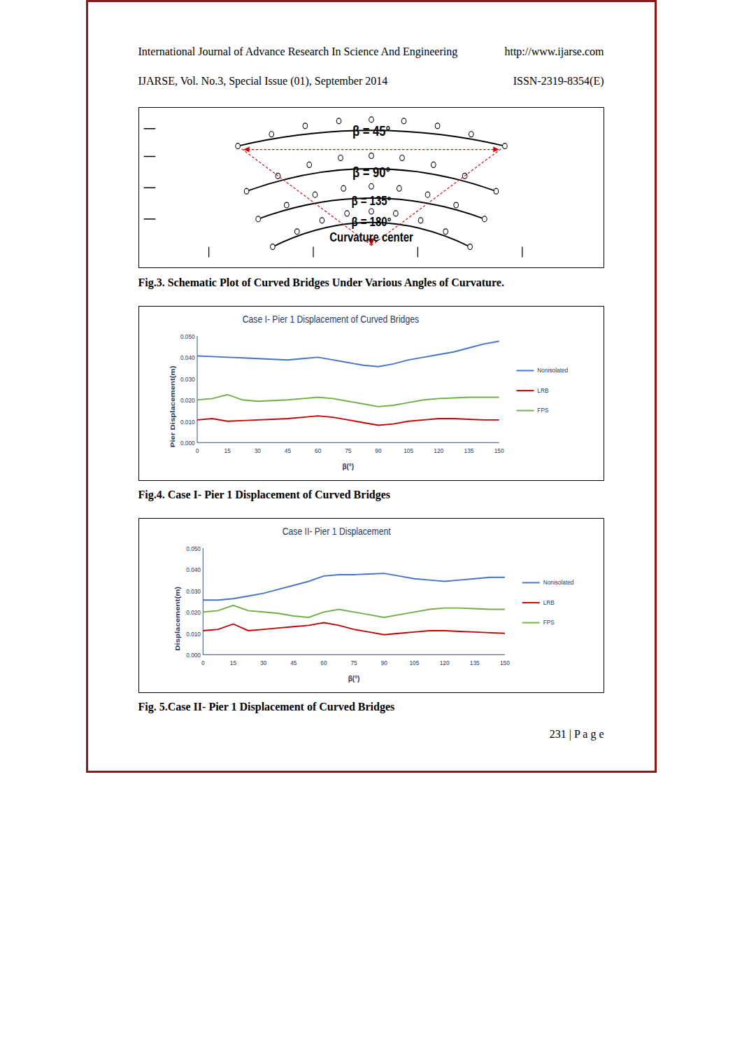International Journal of Advance Research In Science And Engineering
http://www.ijarse.com
IJARSE, Vol. No.3, Special Issue (01), September 2014
ISSN-2319-8354(E)
β = 45° β = 90° β = 135° β = 180° Curvature center
Fig.3. Schematic Plot of Curved Bridges Under Various Angles of Curvature.
Case I- Pier 1 Displacement of Curved Bridges 0.050 0.040 0.030 0.020 0.010 0.000 0 15 30 45 60 75 90 105 120 135 150 β(°) Pier Displacement(m) Nonisolated LRB FPS
Fig.4. Case I- Pier 1 Displacement of Curved Bridges
Case II- Pier 1 Displacement 0.050 0.040 0.030 0.020 0.010 0.000 0 15 30 45 60 75 90 105 120 135 150 β(°) Displacement(m) Nonisolated LRB FPS
Fig. 5. Case II- Pier 1 Displacement of Curved Bridges
231 | P a g e